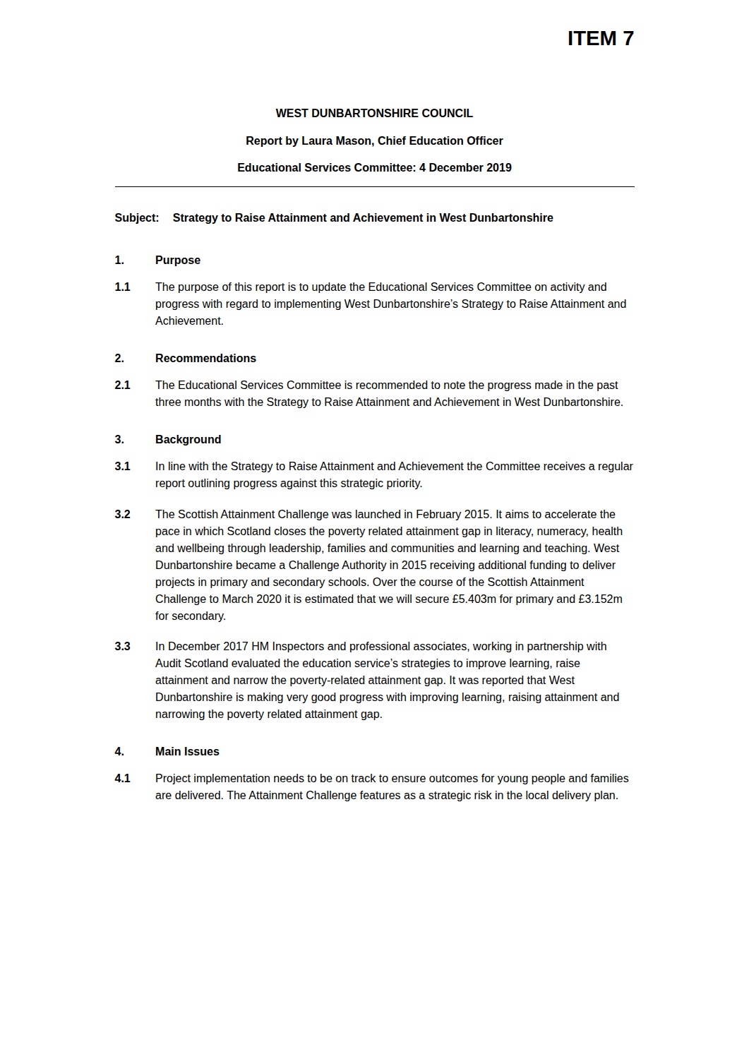ITEM 7
WEST DUNBARTONSHIRE COUNCIL
Report by Laura Mason, Chief Education Officer
Educational Services Committee: 4 December 2019
Subject: Strategy to Raise Attainment and Achievement in West Dunbartonshire
1. Purpose
1.1 The purpose of this report is to update the Educational Services Committee on activity and progress with regard to implementing West Dunbartonshire’s Strategy to Raise Attainment and Achievement.
2. Recommendations
2.1 The Educational Services Committee is recommended to note the progress made in the past three months with the Strategy to Raise Attainment and Achievement in West Dunbartonshire.
3. Background
3.1 In line with the Strategy to Raise Attainment and Achievement the Committee receives a regular report outlining progress against this strategic priority.
3.2 The Scottish Attainment Challenge was launched in February 2015. It aims to accelerate the pace in which Scotland closes the poverty related attainment gap in literacy, numeracy, health and wellbeing through leadership, families and communities and learning and teaching. West Dunbartonshire became a Challenge Authority in 2015 receiving additional funding to deliver projects in primary and secondary schools. Over the course of the Scottish Attainment Challenge to March 2020 it is estimated that we will secure £5.403m for primary and £3.152m for secondary.
3.3 In December 2017 HM Inspectors and professional associates, working in partnership with Audit Scotland evaluated the education service’s strategies to improve learning, raise attainment and narrow the poverty-related attainment gap. It was reported that West Dunbartonshire is making very good progress with improving learning, raising attainment and narrowing the poverty related attainment gap.
4. Main Issues
4.1 Project implementation needs to be on track to ensure outcomes for young people and families are delivered. The Attainment Challenge features as a strategic risk in the local delivery plan.